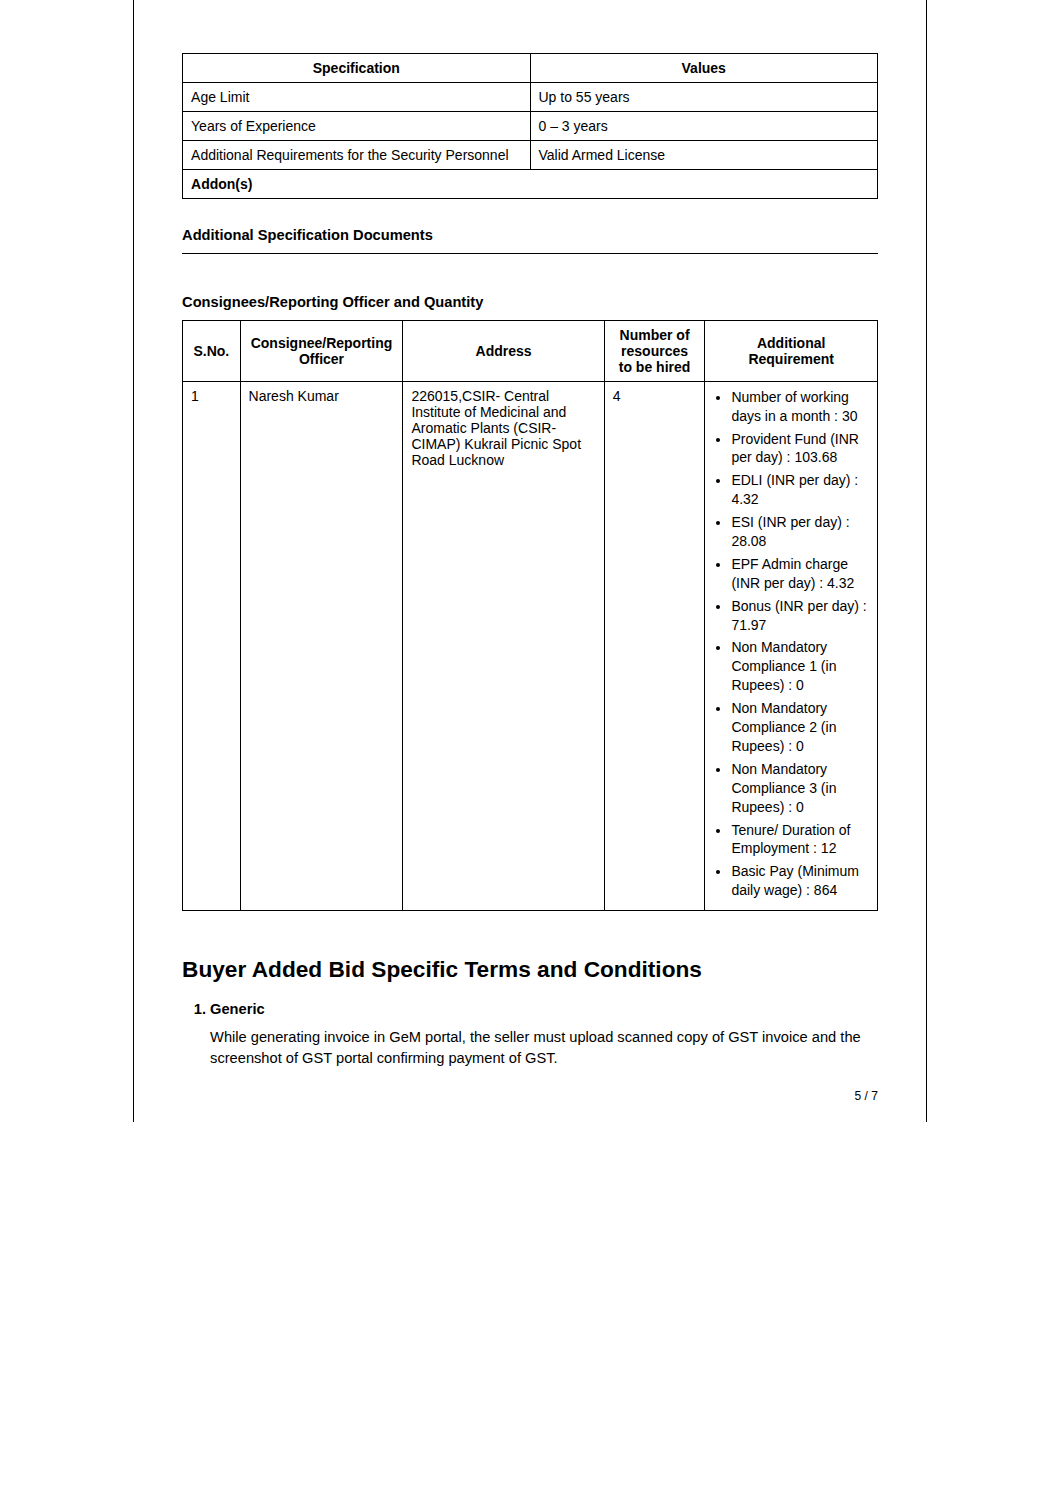| Specification | Values |
| --- | --- |
| Age Limit | Up to 55 years |
| Years of Experience | 0 – 3 years |
| Additional Requirements for the Security Personnel | Valid Armed License |
| Addon(s) |
Additional Specification Documents
Consignees/Reporting Officer and Quantity
| S.No. | Consignee/Reporting Officer | Address | Number of resources to be hired | Additional Requirement |
| --- | --- | --- | --- | --- |
| 1 | Naresh Kumar | 226015,CSIR- Central Institute of Medicinal and Aromatic Plants (CSIR-CIMAP) Kukrail Picnic Spot Road Lucknow | 4 | Number of working days in a month : 30 Provident Fund (INR per day) : 103.68 EDLI (INR per day) : 4.32 ESI (INR per day) : 28.08 EPF Admin charge (INR per day) : 4.32 Bonus (INR per day) : 71.97 Non Mandatory Compliance 1 (in Rupees) : 0 Non Mandatory Compliance 2 (in Rupees) : 0 Non Mandatory Compliance 3 (in Rupees) : 0 Tenure/ Duration of Employment : 12 Basic Pay (Minimum daily wage) : 864 |
Buyer Added Bid Specific Terms and Conditions
Generic
While generating invoice in GeM portal, the seller must upload scanned copy of GST invoice and the screenshot of GST portal confirming payment of GST.
5 / 7